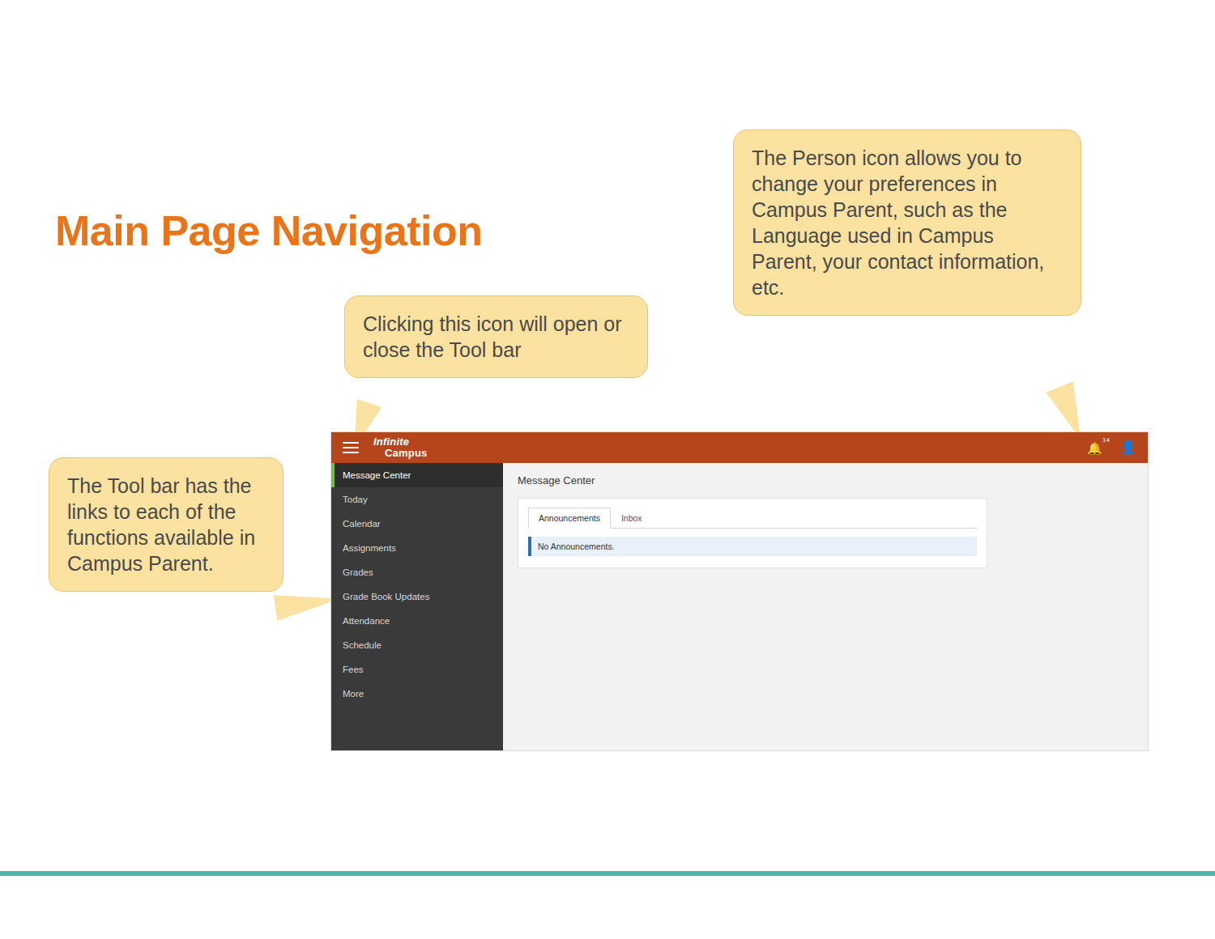Main Page Navigation
The Person icon allows you to change your preferences in Campus Parent, such as the Language used in Campus Parent, your contact information, etc.
Clicking this icon will open or close the Tool bar
The Tool bar has the links to each of the functions available in Campus Parent.
Infinite Campus
🔔14
👤
Message Center
Today
Calendar
Assignments
Grades
Grade Book Updates
Attendance
Schedule
Fees
More
Message Center
Announcements
Inbox
No Announcements.